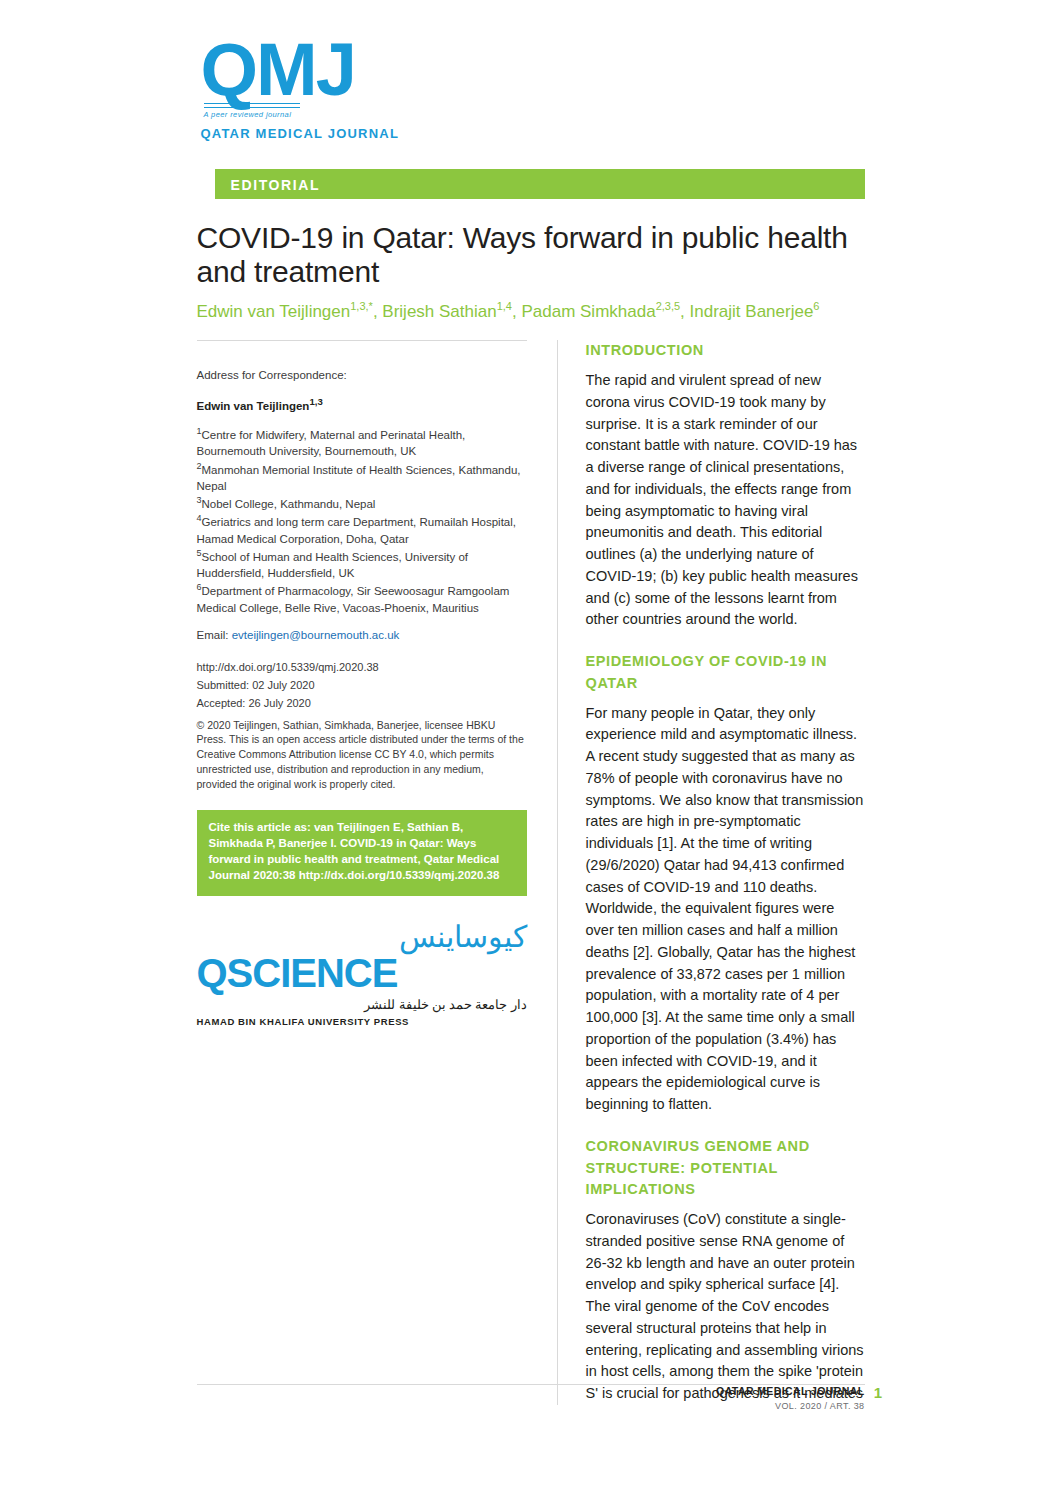QMJ
A peer reviewed journal
QATAR MEDICAL JOURNAL
EDITORIAL
COVID-19 in Qatar: Ways forward in public health and treatment
Edwin van Teijlingen1,3,*, Brijesh Sathian1,4, Padam Simkhada2,3,5, Indrajit Banerjee6
Address for Correspondence:
Edwin van Teijlingen1,3
1Centre for Midwifery, Maternal and Perinatal Health, Bournemouth University, Bournemouth, UK
2Manmohan Memorial Institute of Health Sciences, Kathmandu, Nepal
3Nobel College, Kathmandu, Nepal
4Geriatrics and long term care Department, Rumailah Hospital, Hamad Medical Corporation, Doha, Qatar
5School of Human and Health Sciences, University of Huddersfield, Huddersfield, UK
6Department of Pharmacology, Sir Seewoosagur Ramgoolam Medical College, Belle Rive, Vacoas-Phoenix, Mauritius
Email: evteijlingen@bournemouth.ac.uk
http://dx.doi.org/10.5339/qmj.2020.38
Submitted: 02 July 2020
Accepted: 26 July 2020
© 2020 Teijlingen, Sathian, Simkhada, Banerjee, licensee HBKU Press. This is an open access article distributed under the terms of the Creative Commons Attribution license CC BY 4.0, which permits unrestricted use, distribution and reproduction in any medium, provided the original work is properly cited.
Cite this article as: van Teijlingen E, Sathian B, Simkhada P, Banerjee I. COVID-19 in Qatar: Ways forward in public health and treatment, Qatar Medical Journal 2020:38 http://dx.doi.org/10.5339/qmj.2020.38
كيوساينس
QSCIENCE
دار جامعة حمد بن خليفة للنشر
HAMAD BIN KHALIFA UNIVERSITY PRESS
INTRODUCTION
The rapid and virulent spread of new corona virus COVID-19 took many by surprise. It is a stark reminder of our constant battle with nature. COVID-19 has a diverse range of clinical presentations, and for individuals, the effects range from being asymptomatic to having viral pneumonitis and death. This editorial outlines (a) the underlying nature of COVID-19; (b) key public health measures and (c) some of the lessons learnt from other countries around the world.
EPIDEMIOLOGY OF COVID-19 IN QATAR
For many people in Qatar, they only experience mild and asymptomatic illness. A recent study suggested that as many as 78% of people with coronavirus have no symptoms. We also know that transmission rates are high in pre-symptomatic individuals [1]. At the time of writing (29/6/2020) Qatar had 94,413 confirmed cases of COVID-19 and 110 deaths. Worldwide, the equivalent figures were over ten million cases and half a million deaths [2]. Globally, Qatar has the highest prevalence of 33,872 cases per 1 million population, with a mortality rate of 4 per 100,000 [3]. At the same time only a small proportion of the population (3.4%) has been infected with COVID-19, and it appears the epidemiological curve is beginning to flatten.
CORONAVIRUS GENOME AND STRUCTURE: POTENTIAL IMPLICATIONS
Coronaviruses (CoV) constitute a single-stranded positive sense RNA genome of 26-32 kb length and have an outer protein envelop and spiky spherical surface [4]. The viral genome of the CoV encodes several structural proteins that help in entering, replicating and assembling virions in host cells, among them the spike 'protein S' is crucial for pathogenesis as it mediates
1
QATAR MEDICAL JOURNAL
VOL. 2020 / ART. 38